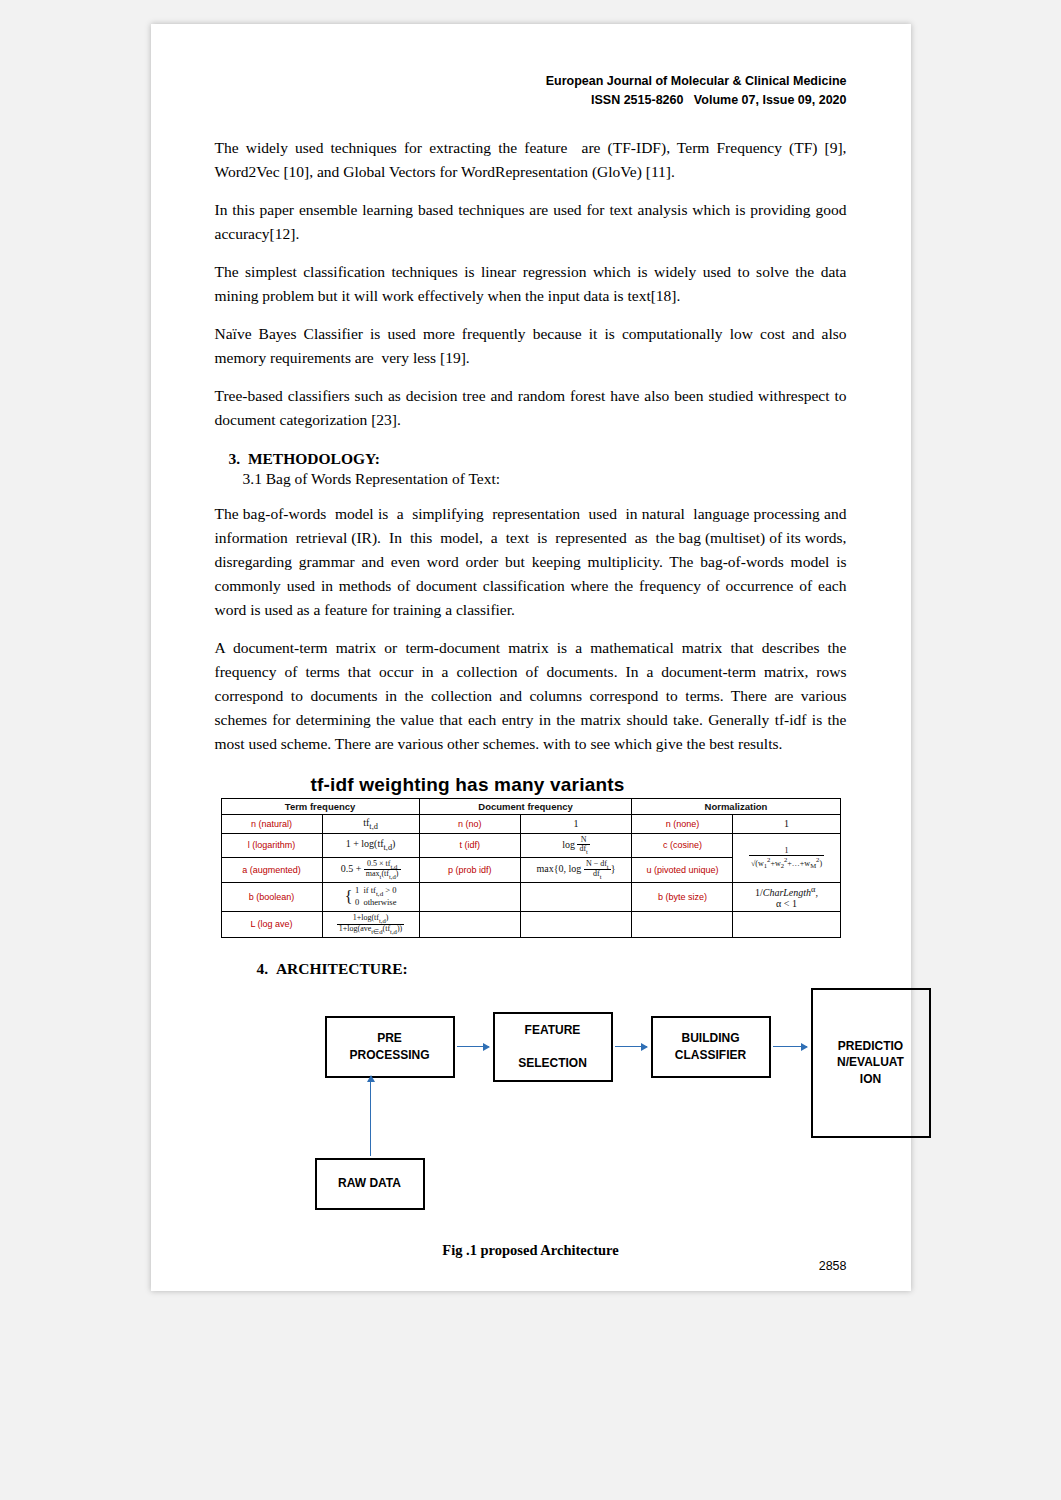European Journal of Molecular & Clinical Medicine
ISSN 2515-8260 Volume 07, Issue 09, 2020
The widely used techniques for extracting the feature are (TF-IDF), Term Frequency (TF) [9], Word2Vec [10], and Global Vectors for WordRepresentation (GloVe) [11].
In this paper ensemble learning based techniques are used for text analysis which is providing good accuracy[12].
The simplest classification techniques is linear regression which is widely used to solve the data mining problem but it will work effectively when the input data is text[18].
Naïve Bayes Classifier is used more frequently because it is computationally low cost and also memory requirements are very less [19].
Tree-based classifiers such as decision tree and random forest have also been studied withrespect to document categorization [23].
3. METHODOLOGY:
3.1 Bag of Words Representation of Text:
The bag-of-words model is a simplifying representation used in natural language processing and information retrieval (IR). In this model, a text is represented as the bag (multiset) of its words, disregarding grammar and even word order but keeping multiplicity. The bag-of-words model is commonly used in methods of document classification where the frequency of occurrence of each word is used as a feature for training a classifier.
A document-term matrix or term-document matrix is a mathematical matrix that describes the frequency of terms that occur in a collection of documents. In a document-term matrix, rows correspond to documents in the collection and columns correspond to terms. There are various schemes for determining the value that each entry in the matrix should take. Generally tf-idf is the most used scheme. There are various other schemes. with to see which give the best results.
tf-idf weighting has many variants
| Term frequency | Document frequency | Normalization |
| --- | --- | --- |
| n (natural) | tf t,d | n (no) | 1 | n (none) | 1 |
| l (logarithm) | 1 + log(tf t,d ) | t (idf) | log N df t | c (cosine) | 1 √(w 1 2 +w 2 2 +…+w M 2 ) |
| a (augmented) | 0.5 + 0.5 × tf t,d max t (tf t,d ) | p (prob idf) | max{0, log N − df t df t } | u (pivoted unique) |
| b (boolean) | { 1 if tf t,d > 0 0 otherwise | | | b (byte size) | 1/ CharLength α , α < 1 |
| L (log ave) | 1+log(tf t,d ) 1+log(ave t∈d (tf t,d )) | | | | |
4. ARCHITECTURE:
PRE
PROCESSING
FEATURE
SELECTION
BUILDING
CLASSIFIER
PREDICTIO
N/EVALUAT
ION
RAW DATA
Fig .1 proposed Architecture
2858